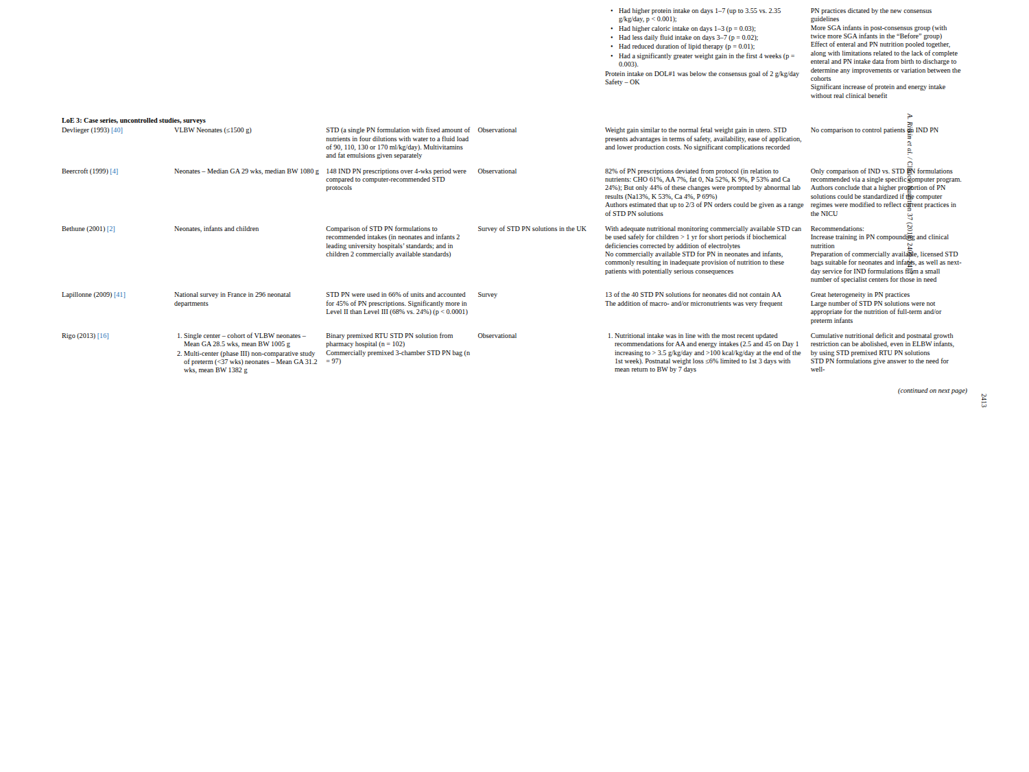A. Riskin et al. / Clinical Nutrition 37 (2018) 2409–2417
2413
| | | | | Had higher protein intake on days 1–7 (up to 3.55 vs. 2.35 g/kg/day, p < 0.001); Had higher caloric intake on days 1–3 (p = 0.03); Had less daily fluid intake on days 3–7 (p = 0.02); Had reduced duration of lipid therapy (p = 0.01); Had a significantly greater weight gain in the first 4 weeks (p = 0.003). Protein intake on DOL#1 was below the consensus goal of 2 g/kg/day Safety – OK | PN practices dictated by the new consensus guidelines More SGA infants in post-consensus group (with twice more SGA infants in the “Before” group) Effect of enteral and PN nutrition pooled together, along with limitations related to the lack of complete enteral and PN intake data from birth to discharge to determine any improvements or variation between the cohorts Significant increase of protein and energy intake without real clinical benefit |
| LoE 3: Case series, uncontrolled studies, surveys |
| Devlieger (1993) [40] | VLBW Neonates (≤1500 g) | STD (a single PN formulation with fixed amount of nutrients in four dilutions with water to a fluid load of 90, 110, 130 or 170 ml/kg/day). Multivitamins and fat emulsions given separately | Observational | Weight gain similar to the normal fetal weight gain in utero. STD presents advantages in terms of safety, availability, ease of application, and lower production costs. No significant complications recorded | No comparison to control patients on IND PN |
| Beercroft (1999) [4] | Neonates – Median GA 29 wks, median BW 1080 g | 148 IND PN prescriptions over 4-wks period were compared to computer-recommended STD protocols | Observational | 82% of PN prescriptions deviated from protocol (in relation to nutrients: CHO 61%, AA 7%, fat 0, Na 52%, K 9%, P 53% and Ca 24%); But only 44% of these changes were prompted by abnormal lab results (Na13%, K 53%, Ca 4%, P 69%) Authors estimated that up to 2/3 of PN orders could be given as a range of STD PN solutions | Only comparison of IND vs. STD PN formulations recommended via a single specific computer program. Authors conclude that a higher proportion of PN solutions could be standardized if the computer regimes were modified to reflect current practices in the NICU |
| Bethune (2001) [2] | Neonates, infants and children | Comparison of STD PN formulations to recommended intakes (in neonates and infants 2 leading university hospitals’ standards; and in children 2 commercially available standards) | Survey of STD PN solutions in the UK | With adequate nutritional monitoring commercially available STD can be used safely for children > 1 yr for short periods if biochemical deficiencies corrected by addition of electrolytes No commercially available STD for PN in neonates and infants, commonly resulting in inadequate provision of nutrition to these patients with potentially serious consequences | Recommendations: Increase training in PN compounding and clinical nutrition Preparation of commercially available, licensed STD bags suitable for neonates and infants, as well as next-day service for IND formulations from a small number of specialist centers for those in need |
| Lapillonne (2009) [41] | National survey in France in 296 neonatal departments | STD PN were used in 66% of units and accounted for 45% of PN prescriptions. Significantly more in Level II than Level III (68% vs. 24%) (p < 0.0001) | Survey | 13 of the 40 STD PN solutions for neonates did not contain AA The addition of macro- and/or micronutrients was very frequent | Great heterogeneity in PN practices Large number of STD PN solutions were not appropriate for the nutrition of full-term and/or preterm infants |
| Rigo (2013) [16] | Single center – cohort of VLBW neonates – Mean GA 28.5 wks, mean BW 1005 g Multi-center (phase III) non-comparative study of preterm (<37 wks) neonates – Mean GA 31.2 wks, mean BW 1382 g | Binary premixed RTU STD PN solution from pharmacy hospital (n = 102) Commercially premixed 3-chamber STD PN bag (n = 97) | Observational | Nutritional intake was in line with the most recent updated recommendations for AA and energy intakes (2.5 and 45 on Day 1 increasing to > 3.5 g/kg/day and >100 kcal/kg/day at the end of the 1st week). Postnatal weight loss ≤6% limited to 1st 3 days with mean return to BW by 7 days | Cumulative nutritional deficit and postnatal growth restriction can be abolished, even in ELBW infants, by using STD premixed RTU PN solutions STD PN formulations give answer to the need for well- |
| (continued on next page) |